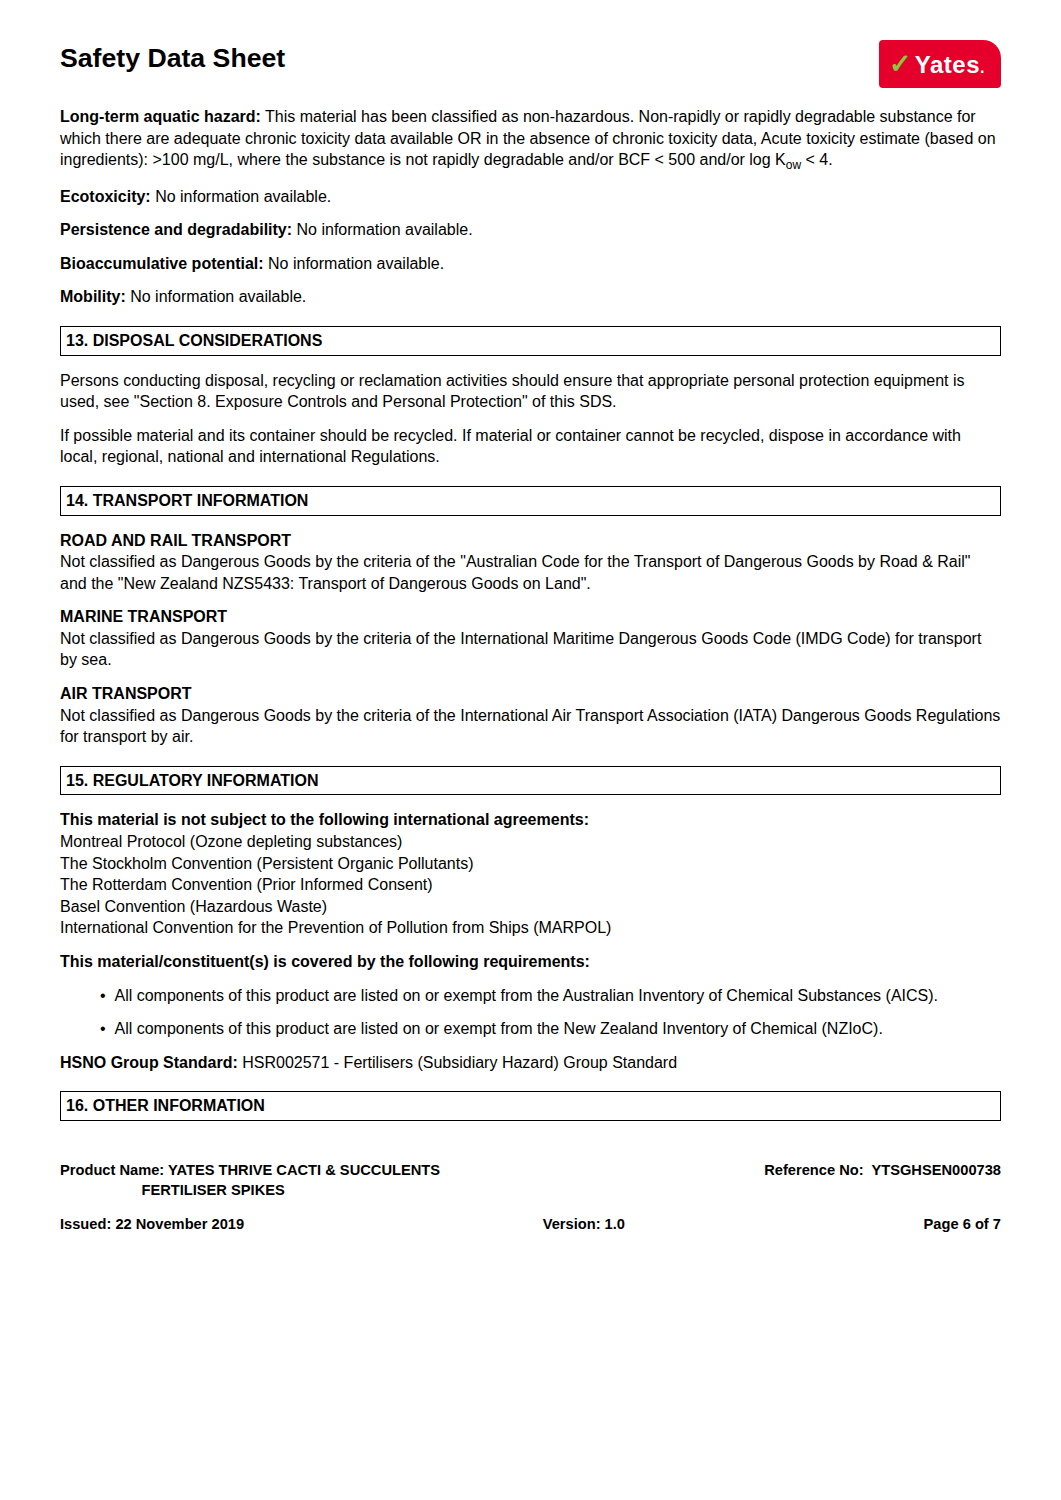Safety Data Sheet
✓Yates.
Long-term aquatic hazard: This material has been classified as non-hazardous. Non-rapidly or rapidly degradable substance for which there are adequate chronic toxicity data available OR in the absence of chronic toxicity data, Acute toxicity estimate (based on ingredients): >100 mg/L, where the substance is not rapidly degradable and/or BCF < 500 and/or log Kow < 4.
Ecotoxicity: No information available.
Persistence and degradability: No information available.
Bioaccumulative potential: No information available.
Mobility: No information available.
13. DISPOSAL CONSIDERATIONS
Persons conducting disposal, recycling or reclamation activities should ensure that appropriate personal protection equipment is used, see "Section 8. Exposure Controls and Personal Protection" of this SDS.
If possible material and its container should be recycled. If material or container cannot be recycled, dispose in accordance with local, regional, national and international Regulations.
14. TRANSPORT INFORMATION
ROAD AND RAIL TRANSPORT
Not classified as Dangerous Goods by the criteria of the "Australian Code for the Transport of Dangerous Goods by Road & Rail" and the "New Zealand NZS5433: Transport of Dangerous Goods on Land".
MARINE TRANSPORT
Not classified as Dangerous Goods by the criteria of the International Maritime Dangerous Goods Code (IMDG Code) for transport by sea.
AIR TRANSPORT
Not classified as Dangerous Goods by the criteria of the International Air Transport Association (IATA) Dangerous Goods Regulations for transport by air.
15. REGULATORY INFORMATION
This material is not subject to the following international agreements:
Montreal Protocol (Ozone depleting substances)
The Stockholm Convention (Persistent Organic Pollutants)
The Rotterdam Convention (Prior Informed Consent)
Basel Convention (Hazardous Waste)
International Convention for the Prevention of Pollution from Ships (MARPOL)
This material/constituent(s) is covered by the following requirements:
• All components of this product are listed on or exempt from the Australian Inventory of Chemical Substances (AICS).
• All components of this product are listed on or exempt from the New Zealand Inventory of Chemical (NZIoC).
HSNO Group Standard: HSR002571 - Fertilisers (Subsidiary Hazard) Group Standard
16. OTHER INFORMATION
Product Name: YATES THRIVE CACTI & SUCCULENTS
FERTILISER SPIKES
Reference No: YTSGHSEN000738
Issued: 22 November 2019
Version: 1.0
Page 6 of 7